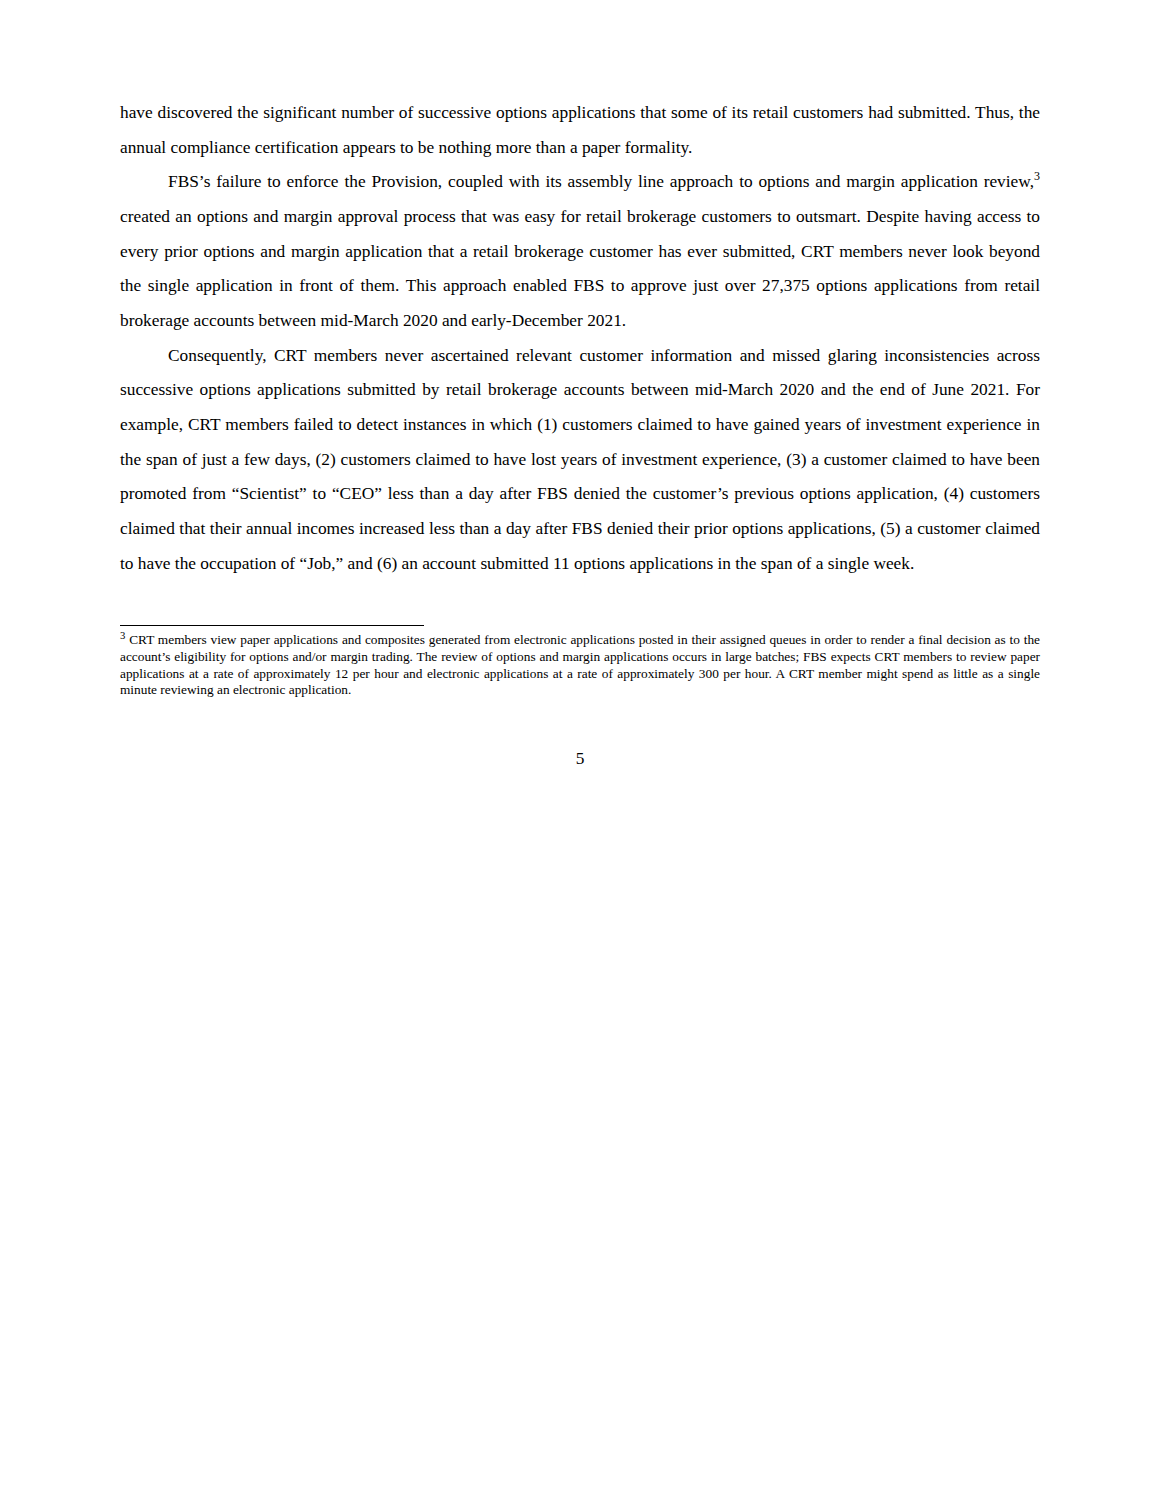have discovered the significant number of successive options applications that some of its retail customers had submitted. Thus, the annual compliance certification appears to be nothing more than a paper formality.
FBS’s failure to enforce the Provision, coupled with its assembly line approach to options and margin application review,3 created an options and margin approval process that was easy for retail brokerage customers to outsmart. Despite having access to every prior options and margin application that a retail brokerage customer has ever submitted, CRT members never look beyond the single application in front of them. This approach enabled FBS to approve just over 27,375 options applications from retail brokerage accounts between mid-March 2020 and early-December 2021.
Consequently, CRT members never ascertained relevant customer information and missed glaring inconsistencies across successive options applications submitted by retail brokerage accounts between mid-March 2020 and the end of June 2021. For example, CRT members failed to detect instances in which (1) customers claimed to have gained years of investment experience in the span of just a few days, (2) customers claimed to have lost years of investment experience, (3) a customer claimed to have been promoted from “Scientist” to “CEO” less than a day after FBS denied the customer’s previous options application, (4) customers claimed that their annual incomes increased less than a day after FBS denied their prior options applications, (5) a customer claimed to have the occupation of “Job,” and (6) an account submitted 11 options applications in the span of a single week.
3 CRT members view paper applications and composites generated from electronic applications posted in their assigned queues in order to render a final decision as to the account’s eligibility for options and/or margin trading. The review of options and margin applications occurs in large batches; FBS expects CRT members to review paper applications at a rate of approximately 12 per hour and electronic applications at a rate of approximately 300 per hour. A CRT member might spend as little as a single minute reviewing an electronic application.
5